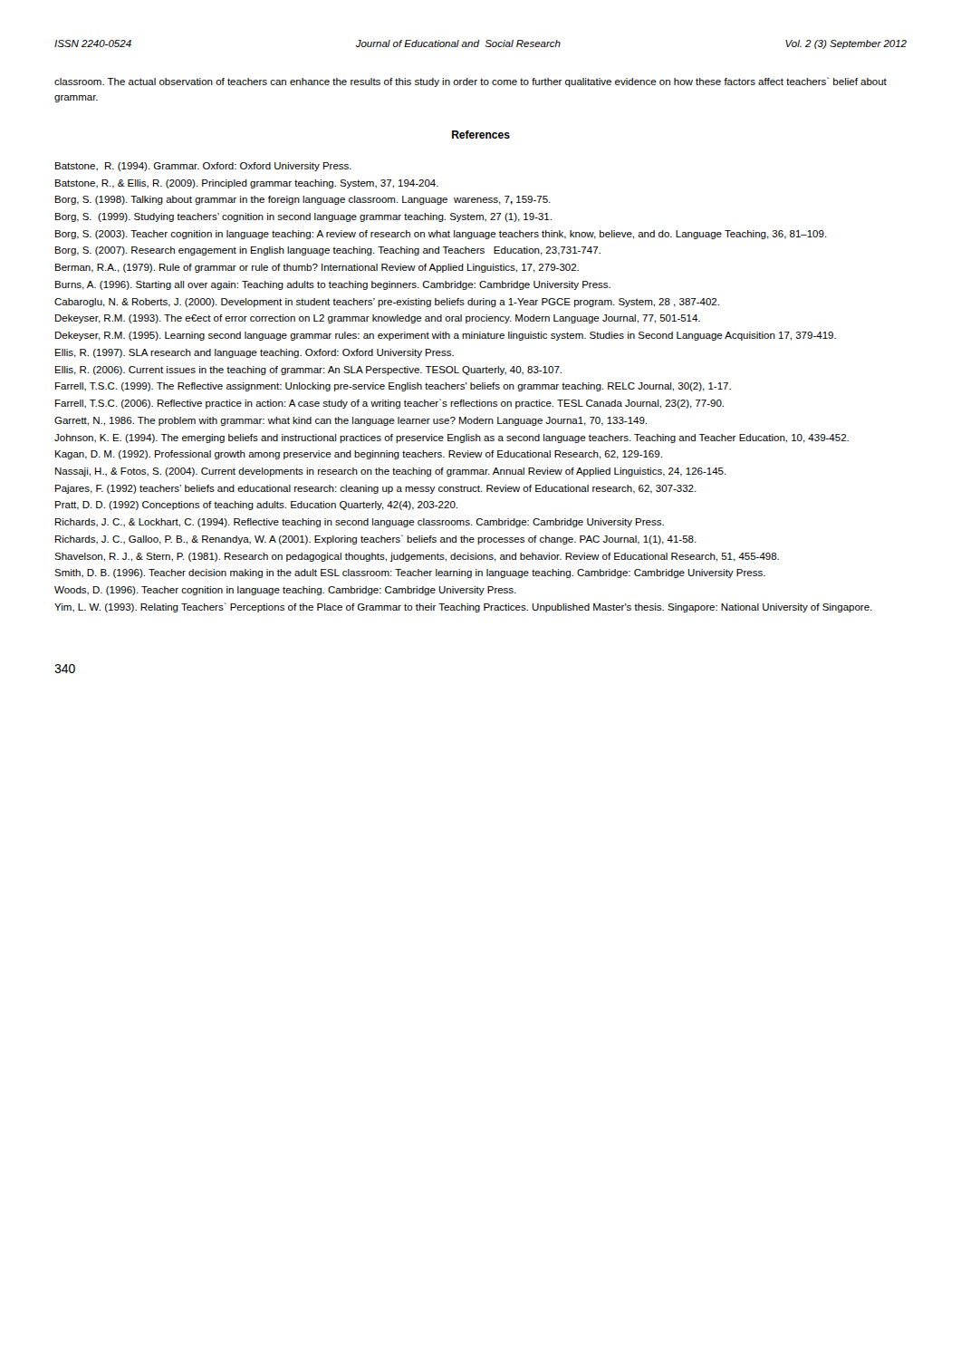ISSN 2240-0524 Journal of Educational and Social Research Vol. 2 (3) September 2012
classroom. The actual observation of teachers can enhance the results of this study in order to come to further qualitative evidence on how these factors affect teachers` belief about grammar.
References
Batstone, R. (1994). Grammar. Oxford: Oxford University Press.
Batstone, R., & Ellis, R. (2009). Principled grammar teaching. System, 37, 194-204.
Borg, S. (1998). Talking about grammar in the foreign language classroom. Language wareness, 7, 159-75.
Borg, S. (1999). Studying teachers’ cognition in second language grammar teaching. System, 27 (1), 19-31.
Borg, S. (2003). Teacher cognition in language teaching: A review of research on what language teachers think, know, believe, and do. Language Teaching, 36, 81–109.
Borg, S. (2007). Research engagement in English language teaching. Teaching and Teachers Education, 23,731-747.
Berman, R.A., (1979). Rule of grammar or rule of thumb? International Review of Applied Linguistics, 17, 279-302.
Burns, A. (1996). Starting all over again: Teaching adults to teaching beginners. Cambridge: Cambridge University Press.
Cabaroglu, N. & Roberts, J. (2000). Development in student teachers’ pre-existing beliefs during a 1-Year PGCE program. System, 28 , 387-402.
Dekeyser, R.M. (1993). The e€ect of error correction on L2 grammar knowledge and oral prociency. Modern Language Journal, 77, 501-514.
Dekeyser, R.M. (1995). Learning second language grammar rules: an experiment with a miniature linguistic system. Studies in Second Language Acquisition 17, 379-419.
Ellis, R. (1997). SLA research and language teaching. Oxford: Oxford University Press.
Ellis, R. (2006). Current issues in the teaching of grammar: An SLA Perspective. TESOL Quarterly, 40, 83-107.
Farrell, T.S.C. (1999). The Reflective assignment: Unlocking pre-service English teachers' beliefs on grammar teaching. RELC Journal, 30(2), 1-17.
Farrell, T.S.C. (2006). Reflective practice in action: A case study of a writing teacher`s reflections on practice. TESL Canada Journal, 23(2), 77-90.
Garrett, N., 1986. The problem with grammar: what kind can the language learner use? Modern Language Journa1, 70, 133-149.
Johnson, K. E. (1994). The emerging beliefs and instructional practices of preservice English as a second language teachers. Teaching and Teacher Education, 10, 439-452.
Kagan, D. M. (1992). Professional growth among preservice and beginning teachers. Review of Educational Research, 62, 129-169.
Nassaji, H., & Fotos, S. (2004). Current developments in research on the teaching of grammar. Annual Review of Applied Linguistics, 24, 126-145.
Pajares, F. (1992) teachers’ beliefs and educational research: cleaning up a messy construct. Review of Educational research, 62, 307-332.
Pratt, D. D. (1992) Conceptions of teaching adults. Education Quarterly, 42(4), 203-220.
Richards, J. C., & Lockhart, C. (1994). Reflective teaching in second language classrooms. Cambridge: Cambridge University Press.
Richards, J. C., Galloo, P. B., & Renandya, W. A (2001). Exploring teachers` beliefs and the processes of change. PAC Journal, 1(1), 41-58.
Shavelson, R. J., & Stern, P. (1981). Research on pedagogical thoughts, judgements, decisions, and behavior. Review of Educational Research, 51, 455-498.
Smith, D. B. (1996). Teacher decision making in the adult ESL classroom: Teacher learning in language teaching. Cambridge: Cambridge University Press.
Woods, D. (1996). Teacher cognition in language teaching. Cambridge: Cambridge University Press.
Yim, L. W. (1993). Relating Teachers` Perceptions of the Place of Grammar to their Teaching Practices. Unpublished Master's thesis. Singapore: National University of Singapore.
340